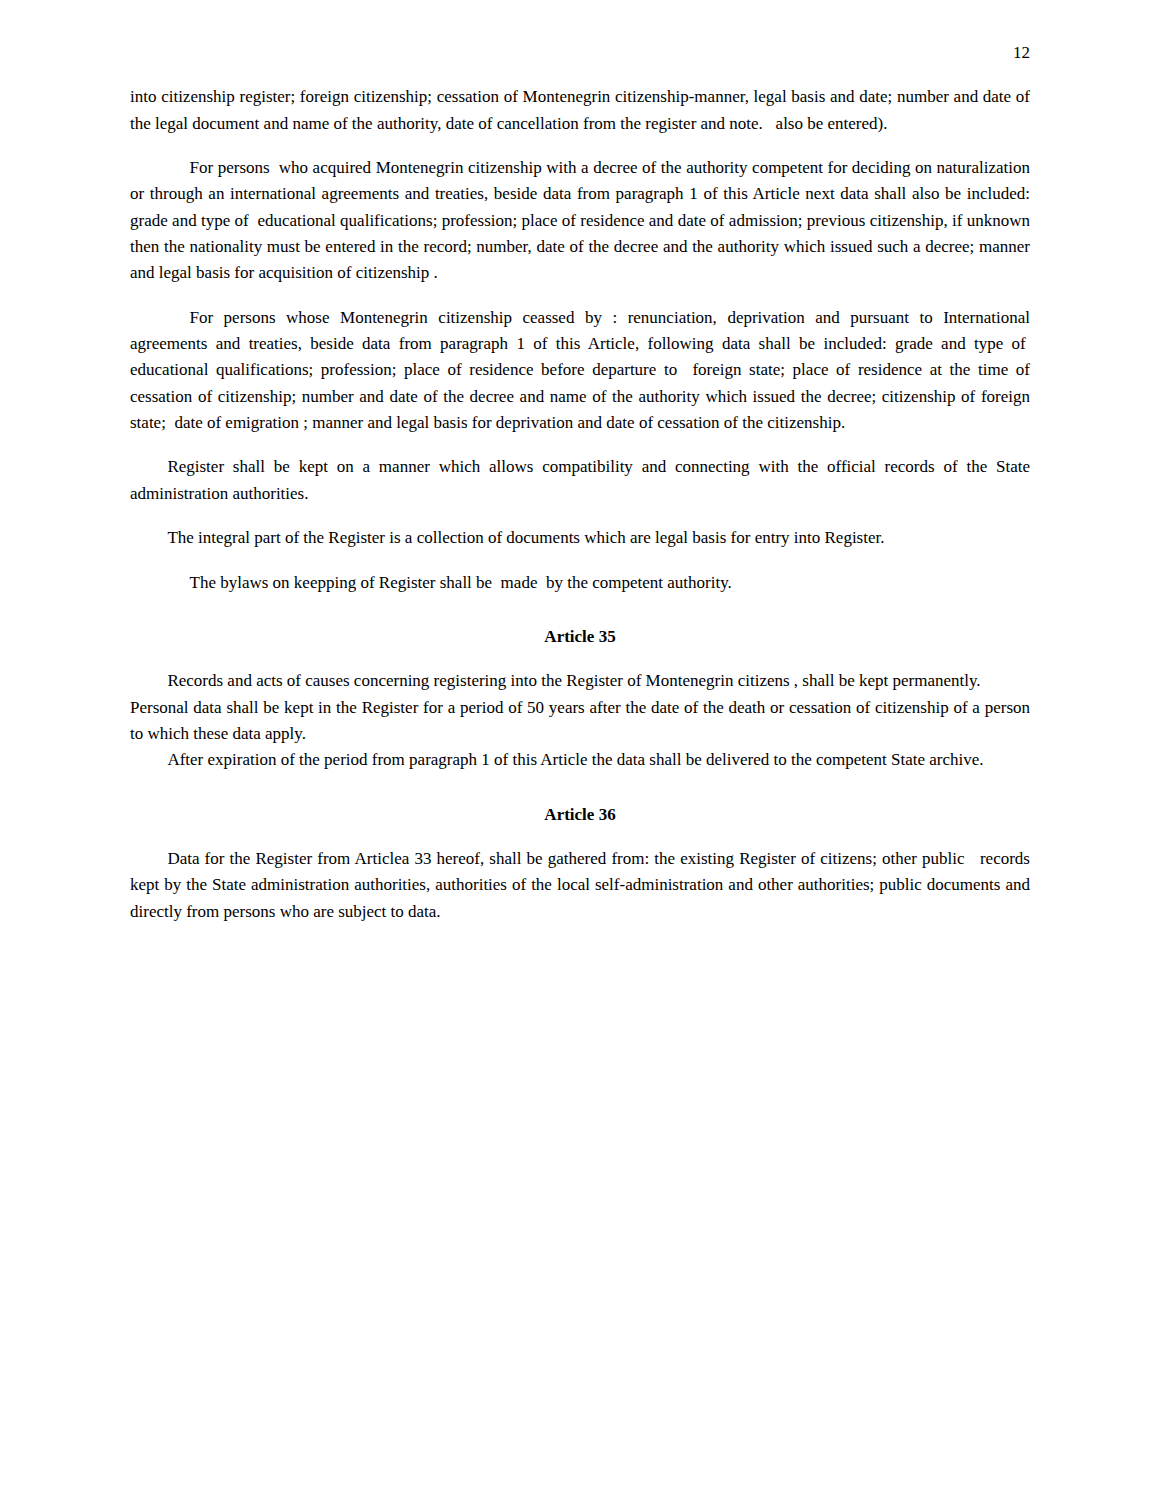12
into citizenship register; foreign citizenship; cessation of Montenegrin citizenship-manner, legal basis and date; number and date of the legal document and name of the authority, date of cancellation from the register and note. also be entered).
For persons who acquired Montenegrin citizenship with a decree of the authority competent for deciding on naturalization or through an international agreements and treaties, beside data from paragraph 1 of this Article next data shall also be included: grade and type of educational qualifications; profession; place of residence and date of admission; previous citizenship, if unknown then the nationality must be entered in the record; number, date of the decree and the authority which issued such a decree; manner and legal basis for acquisition of citizenship .
For persons whose Montenegrin citizenship ceassed by : renunciation, deprivation and pursuant to International agreements and treaties, beside data from paragraph 1 of this Article, following data shall be included: grade and type of educational qualifications; profession; place of residence before departure to foreign state; place of residence at the time of cessation of citizenship; number and date of the decree and name of the authority which issued the decree; citizenship of foreign state; date of emigration ; manner and legal basis for deprivation and date of cessation of the citizenship.
Register shall be kept on a manner which allows compatibility and connecting with the official records of the State administration authorities.
The integral part of the Register is a collection of documents which are legal basis for entry into Register.
The bylaws on keepping of Register shall be made by the competent authority.
Article 35
Records and acts of causes concerning registering into the Register of Montenegrin citizens , shall be kept permanently.
Personal data shall be kept in the Register for a period of 50 years after the date of the death or cessation of citizenship of a person to which these data apply.
After expiration of the period from paragraph 1 of this Article the data shall be delivered to the competent State archive.
Article 36
Data for the Register from Articlea 33 hereof, shall be gathered from: the existing Register of citizens; other public records kept by the State administration authorities, authorities of the local self-administration and other authorities; public documents and directly from persons who are subject to data.